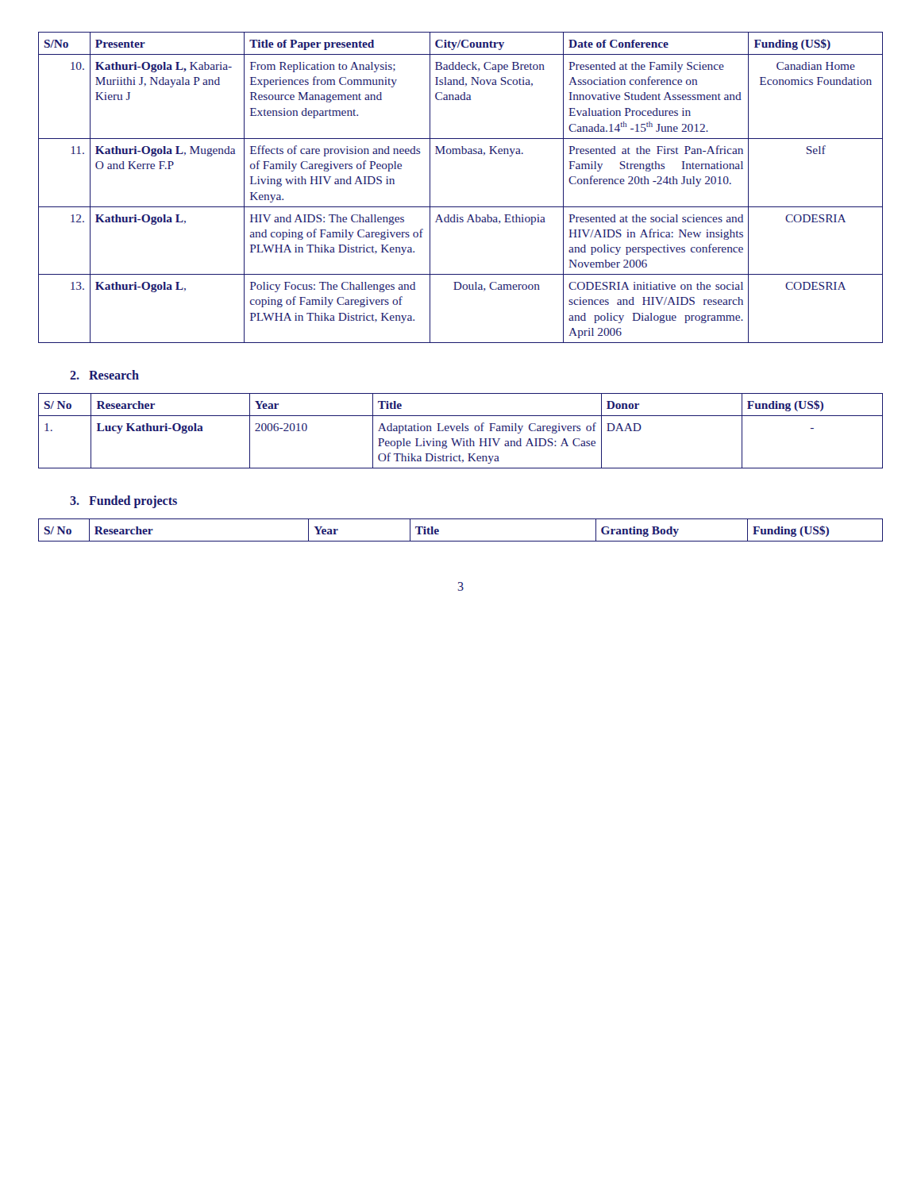| S/No | Presenter | Title of Paper presented | City/Country | Date of Conference | Funding (US$) |
| --- | --- | --- | --- | --- | --- |
| 10. | Kathuri-Ogola L, Kabaria-Muriithi J, Ndayala P and Kieru J | From Replication to Analysis; Experiences from Community Resource Management and Extension department. | Baddeck, Cape Breton Island, Nova Scotia, Canada | Presented at the Family Science Association conference on Innovative Student Assessment and Evaluation Procedures in Canada.14 th -15 th June 2012. | Canadian Home Economics Foundation |
| 11. | Kathuri-Ogola L , Mugenda O and Kerre F.P | Effects of care provision and needs of Family Caregivers of People Living with HIV and AIDS in Kenya. | Mombasa, Kenya. | Presented at the First Pan-African Family Strengths International Conference 20th -24th July 2010. | Self |
| 12. | Kathuri-Ogola L , | HIV and AIDS: The Challenges and coping of Family Caregivers of PLWHA in Thika District, Kenya. | Addis Ababa, Ethiopia | Presented at the social sciences and HIV/AIDS in Africa: New insights and policy perspectives conference November 2006 | CODESRIA |
| 13. | Kathuri-Ogola L , | Policy Focus: The Challenges and coping of Family Caregivers of PLWHA in Thika District, Kenya. | Doula, Cameroon | CODESRIA initiative on the social sciences and HIV/AIDS research and policy Dialogue programme. April 2006 | CODESRIA |
2. Research
| S/ No | Researcher | Year | Title | Donor | Funding (US$) |
| --- | --- | --- | --- | --- | --- |
| 1. | Lucy Kathuri-Ogola | 2006-2010 | Adaptation Levels of Family Caregivers of People Living With HIV and AIDS: A Case Of Thika District, Kenya | DAAD | - |
3. Funded projects
| S/ No | Researcher | Year | Title | Granting Body | Funding (US$) |
| --- | --- | --- | --- | --- | --- |
3